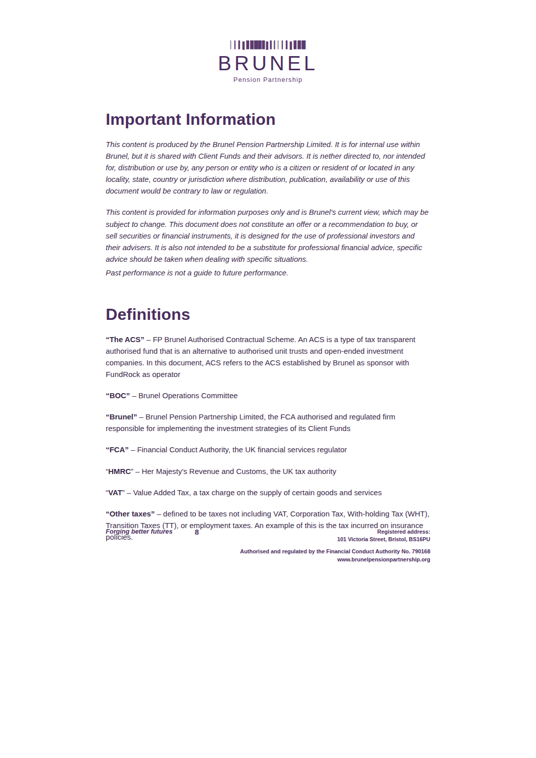▏▎▍▌▋▊▉▊▋▌▍▎▏▎▍▌▋▊▉
BRUNEL
Pension Partnership
Important Information
This content is produced by the Brunel Pension Partnership Limited. It is for internal use within Brunel, but it is shared with Client Funds and their advisors. It is nether directed to, nor intended for, distribution or use by, any person or entity who is a citizen or resident of or located in any locality, state, country or jurisdiction where distribution, publication, availability or use of this document would be contrary to law or regulation.
This content is provided for information purposes only and is Brunel's current view, which may be subject to change. This document does not constitute an offer or a recommendation to buy, or sell securities or financial instruments, it is designed for the use of professional investors and their advisers. It is also not intended to be a substitute for professional financial advice, specific advice should be taken when dealing with specific situations.
Past performance is not a guide to future performance.
Definitions
“The ACS” – FP Brunel Authorised Contractual Scheme. An ACS is a type of tax transparent authorised fund that is an alternative to authorised unit trusts and open-ended investment companies. In this document, ACS refers to the ACS established by Brunel as sponsor with FundRock as operator
“BOC” – Brunel Operations Committee
“Brunel” – Brunel Pension Partnership Limited, the FCA authorised and regulated firm responsible for implementing the investment strategies of its Client Funds
“FCA” – Financial Conduct Authority, the UK financial services regulator
“HMRC” – Her Majesty's Revenue and Customs, the UK tax authority
“VAT” – Value Added Tax, a tax charge on the supply of certain goods and services
“Other taxes” – defined to be taxes not including VAT, Corporation Tax, With-holding Tax (WHT), Transition Taxes (TT), or employment taxes. An example of this is the tax incurred on insurance policies.
Forging better futures
8
Registered address:
101 Victoria Street, Bristol, BS16PU
Authorised and regulated by the Financial Conduct Authority No. 790168
www.brunelpensionpartnership.org